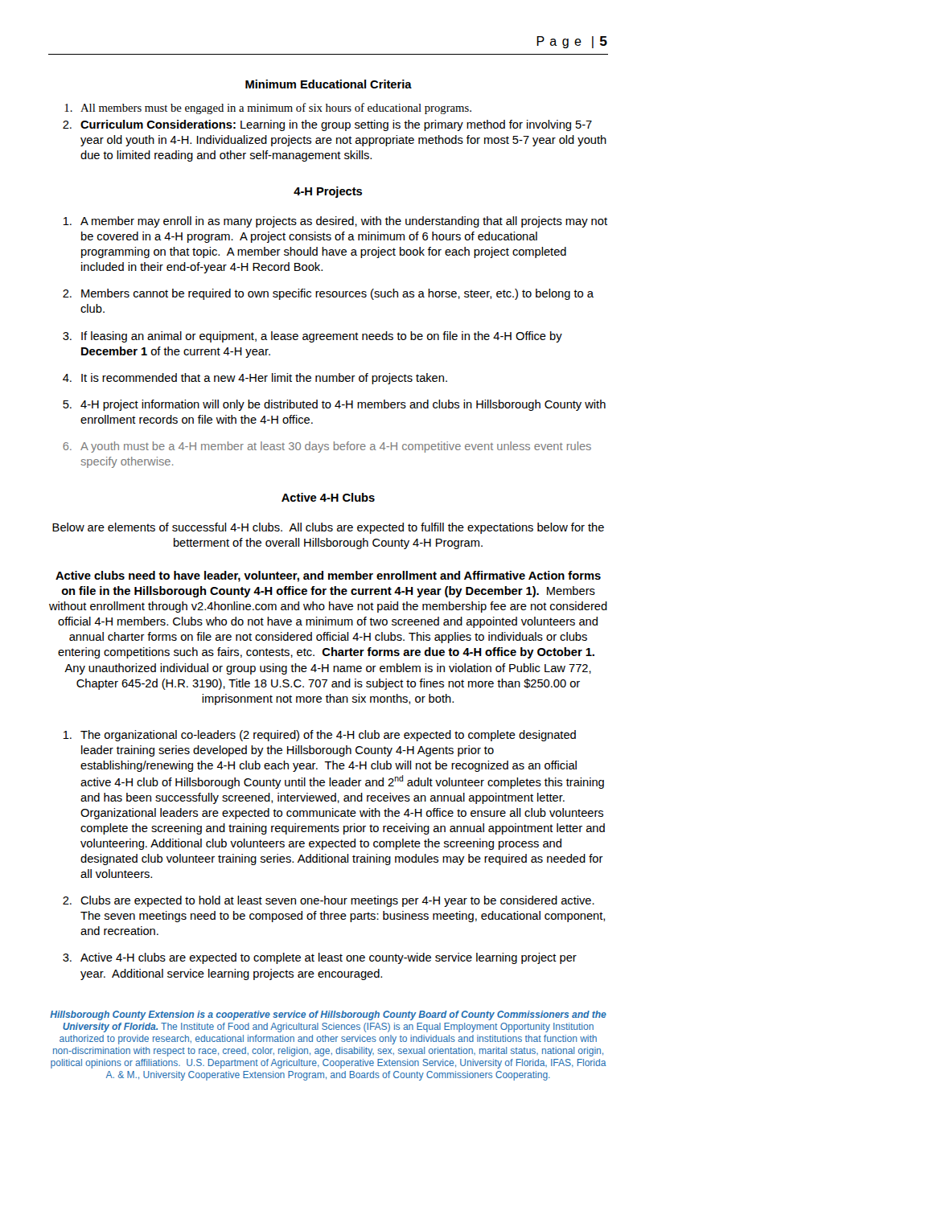P a g e | 5
Minimum Educational Criteria
All members must be engaged in a minimum of six hours of educational programs.
Curriculum Considerations: Learning in the group setting is the primary method for involving 5-7 year old youth in 4-H. Individualized projects are not appropriate methods for most 5-7 year old youth due to limited reading and other self-management skills.
4-H Projects
A member may enroll in as many projects as desired, with the understanding that all projects may not be covered in a 4-H program. A project consists of a minimum of 6 hours of educational programming on that topic. A member should have a project book for each project completed included in their end-of-year 4-H Record Book.
Members cannot be required to own specific resources (such as a horse, steer, etc.) to belong to a club.
If leasing an animal or equipment, a lease agreement needs to be on file in the 4-H Office by December 1 of the current 4-H year.
It is recommended that a new 4-Her limit the number of projects taken.
4-H project information will only be distributed to 4-H members and clubs in Hillsborough County with enrollment records on file with the 4-H office.
A youth must be a 4-H member at least 30 days before a 4-H competitive event unless event rules specify otherwise.
Active 4-H Clubs
Below are elements of successful 4-H clubs. All clubs are expected to fulfill the expectations below for the betterment of the overall Hillsborough County 4-H Program.
Active clubs need to have leader, volunteer, and member enrollment and Affirmative Action forms on file in the Hillsborough County 4-H office for the current 4-H year (by December 1). Members without enrollment through v2.4honline.com and who have not paid the membership fee are not considered official 4-H members. Clubs who do not have a minimum of two screened and appointed volunteers and annual charter forms on file are not considered official 4-H clubs. This applies to individuals or clubs entering competitions such as fairs, contests, etc. Charter forms are due to 4-H office by October 1. Any unauthorized individual or group using the 4-H name or emblem is in violation of Public Law 772, Chapter 645-2d (H.R. 3190), Title 18 U.S.C. 707 and is subject to fines not more than $250.00 or imprisonment not more than six months, or both.
The organizational co-leaders (2 required) of the 4-H club are expected to complete designated leader training series developed by the Hillsborough County 4-H Agents prior to establishing/renewing the 4-H club each year. The 4-H club will not be recognized as an official active 4-H club of Hillsborough County until the leader and 2nd adult volunteer completes this training and has been successfully screened, interviewed, and receives an annual appointment letter. Organizational leaders are expected to communicate with the 4-H office to ensure all club volunteers complete the screening and training requirements prior to receiving an annual appointment letter and volunteering. Additional club volunteers are expected to complete the screening process and designated club volunteer training series. Additional training modules may be required as needed for all volunteers.
Clubs are expected to hold at least seven one-hour meetings per 4-H year to be considered active. The seven meetings need to be composed of three parts: business meeting, educational component, and recreation.
Active 4-H clubs are expected to complete at least one county-wide service learning project per year. Additional service learning projects are encouraged.
Hillsborough County Extension is a cooperative service of Hillsborough County Board of County Commissioners and the University of Florida. The Institute of Food and Agricultural Sciences (IFAS) is an Equal Employment Opportunity Institution authorized to provide research, educational information and other services only to individuals and institutions that function with non-discrimination with respect to race, creed, color, religion, age, disability, sex, sexual orientation, marital status, national origin, political opinions or affiliations. U.S. Department of Agriculture, Cooperative Extension Service, University of Florida, IFAS, Florida A. & M., University Cooperative Extension Program, and Boards of County Commissioners Cooperating.